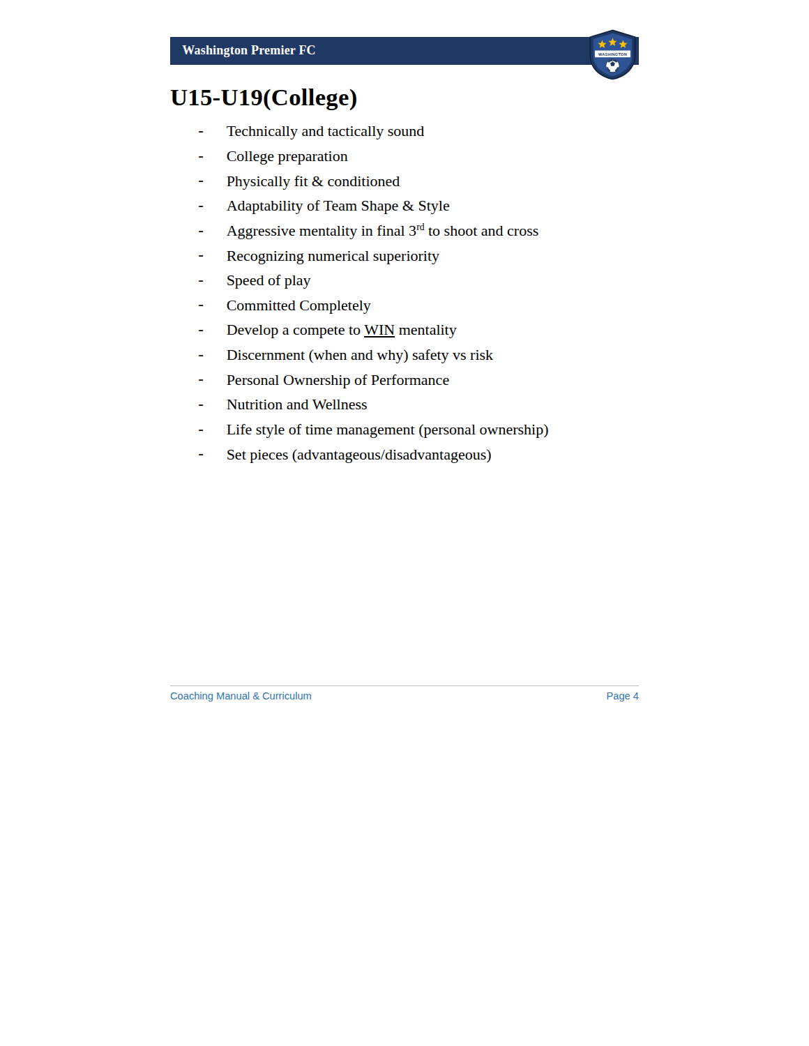Washington Premier FC
Washington Premier FC crest WASHINGTON
U15-U19(College)
Technically and tactically sound
College preparation
Physically fit & conditioned
Adaptability of Team Shape & Style
Aggressive mentality in final 3rd to shoot and cross
Recognizing numerical superiority
Speed of play
Committed Completely
Develop a compete to WIN mentality
Discernment (when and why) safety vs risk
Personal Ownership of Performance
Nutrition and Wellness
Life style of time management (personal ownership)
Set pieces (advantageous/disadvantageous)
Coaching Manual & Curriculum Page 4